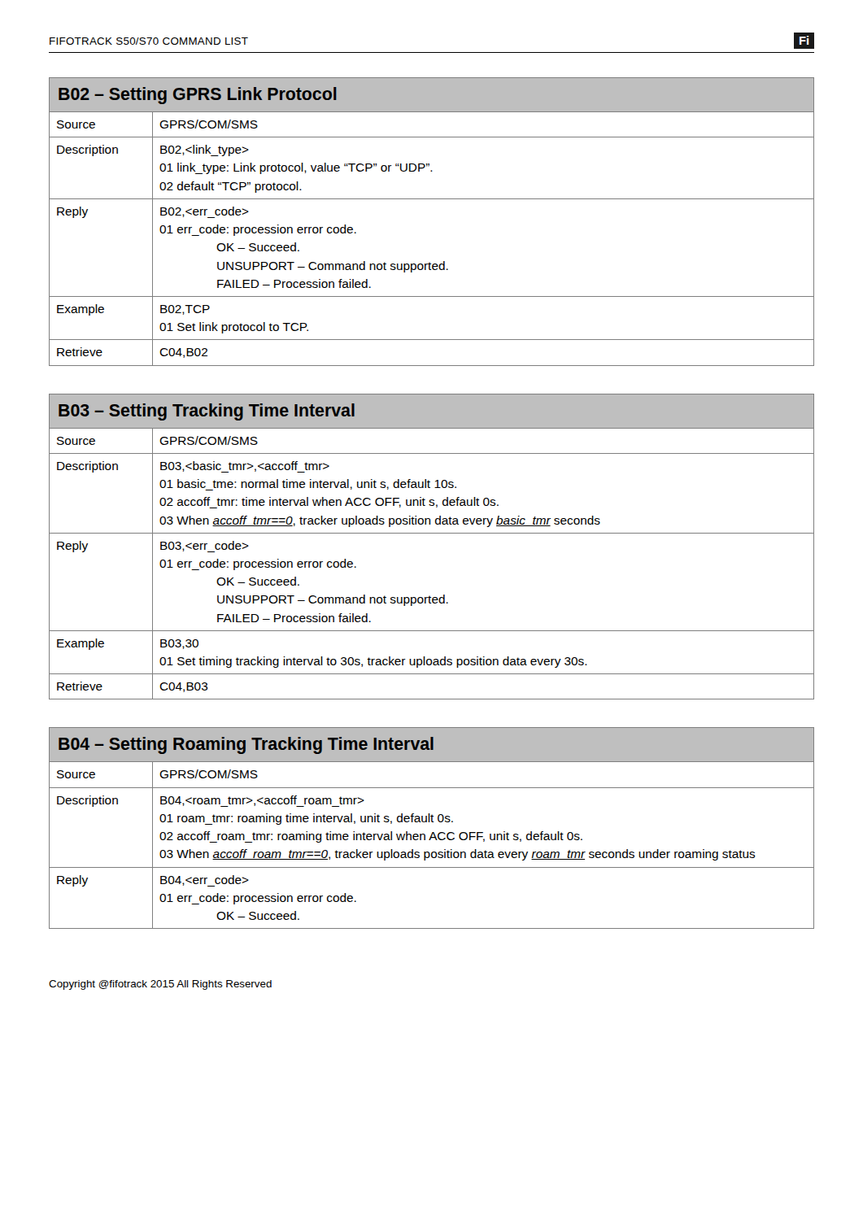FIFOTRACK S50/S70 COMMAND LIST Fi
B02 – Setting GPRS Link Protocol
| Source | GPRS/COM/SMS |
| Description | B02,<link_type> 01 link_type: Link protocol, value “TCP” or “UDP”. 02 default “TCP” protocol. |
| Reply | B02,<err_code> 01 err_code: procession error code. OK – Succeed. UNSUPPORT – Command not supported. FAILED – Procession failed. |
| Example | B02,TCP 01 Set link protocol to TCP. |
| Retrieve | C04,B02 |
B03 – Setting Tracking Time Interval
| Source | GPRS/COM/SMS |
| Description | B03,<basic_tmr>,<accoff_tmr> 01 basic_tme: normal time interval, unit s, default 10s. 02 accoff_tmr: time interval when ACC OFF, unit s, default 0s. 03 When accoff_tmr==0 , tracker uploads position data every basic_tmr seconds |
| Reply | B03,<err_code> 01 err_code: procession error code. OK – Succeed. UNSUPPORT – Command not supported. FAILED – Procession failed. |
| Example | B03,30 01 Set timing tracking interval to 30s, tracker uploads position data every 30s. |
| Retrieve | C04,B03 |
B04 – Setting Roaming Tracking Time Interval
| Source | GPRS/COM/SMS |
| Description | B04,<roam_tmr>,<accoff_roam_tmr> 01 roam_tmr: roaming time interval, unit s, default 0s. 02 accoff_roam_tmr: roaming time interval when ACC OFF, unit s, default 0s. 03 When accoff_roam_tmr==0 , tracker uploads position data every roam_tmr seconds under roaming status |
| Reply | B04,<err_code> 01 err_code: procession error code. OK – Succeed. |
Copyright @fifotrack 2015 All Rights Reserved